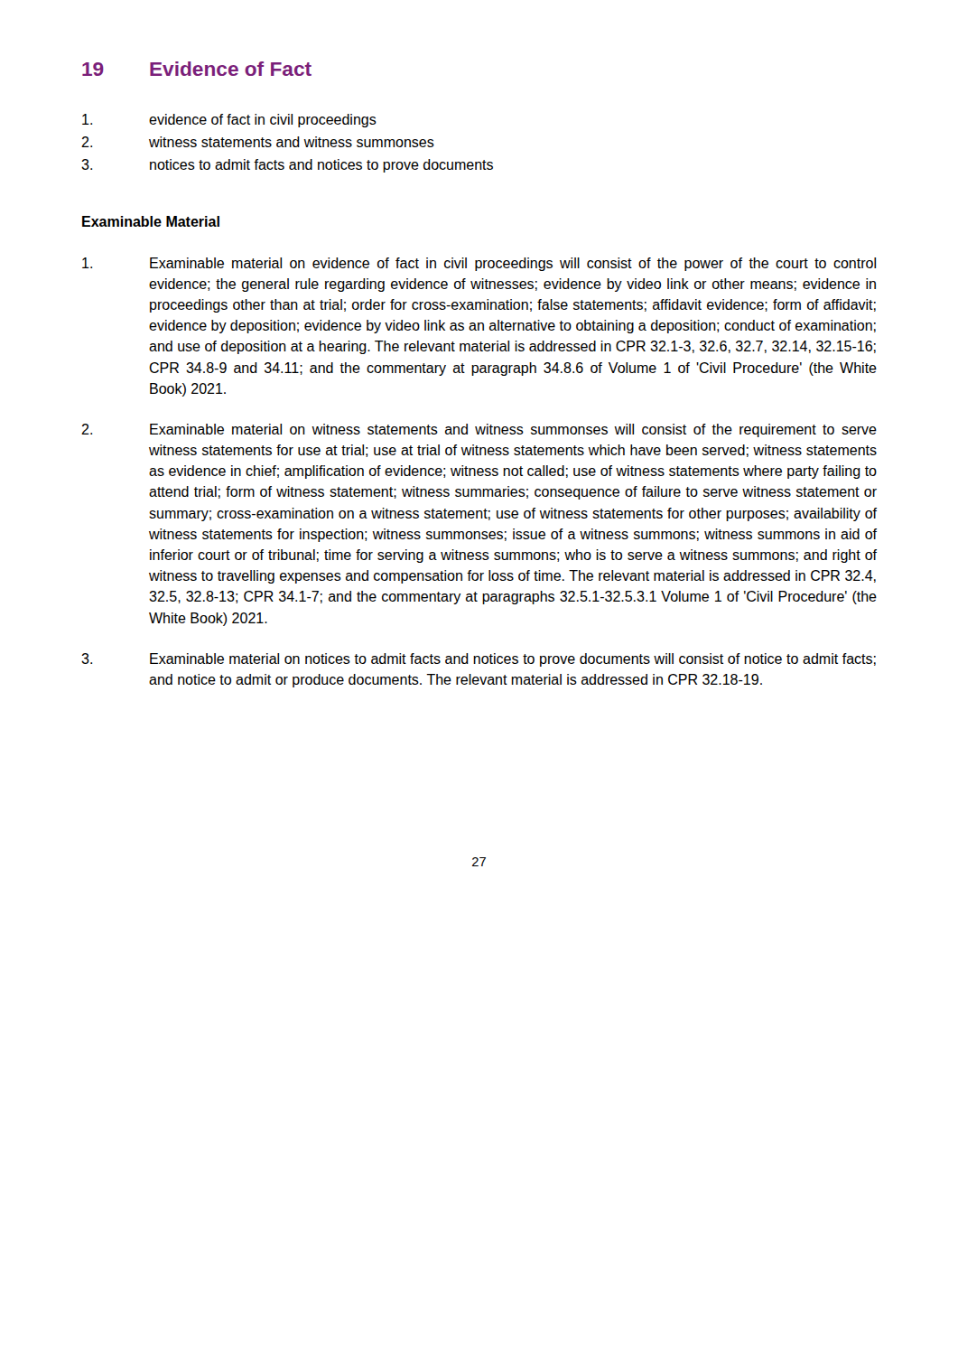19 Evidence of Fact
1. evidence of fact in civil proceedings
2. witness statements and witness summonses
3. notices to admit facts and notices to prove documents
Examinable Material
1. Examinable material on evidence of fact in civil proceedings will consist of the power of the court to control evidence; the general rule regarding evidence of witnesses; evidence by video link or other means; evidence in proceedings other than at trial; order for cross-examination; false statements; affidavit evidence; form of affidavit; evidence by deposition; evidence by video link as an alternative to obtaining a deposition; conduct of examination; and use of deposition at a hearing. The relevant material is addressed in CPR 32.1-3, 32.6, 32.7, 32.14, 32.15-16; CPR 34.8-9 and 34.11; and the commentary at paragraph 34.8.6 of Volume 1 of 'Civil Procedure' (the White Book) 2021.
2. Examinable material on witness statements and witness summonses will consist of the requirement to serve witness statements for use at trial; use at trial of witness statements which have been served; witness statements as evidence in chief; amplification of evidence; witness not called; use of witness statements where party failing to attend trial; form of witness statement; witness summaries; consequence of failure to serve witness statement or summary; cross-examination on a witness statement; use of witness statements for other purposes; availability of witness statements for inspection; witness summonses; issue of a witness summons; witness summons in aid of inferior court or of tribunal; time for serving a witness summons; who is to serve a witness summons; and right of witness to travelling expenses and compensation for loss of time. The relevant material is addressed in CPR 32.4, 32.5, 32.8-13; CPR 34.1-7; and the commentary at paragraphs 32.5.1-32.5.3.1 Volume 1 of 'Civil Procedure' (the White Book) 2021.
3. Examinable material on notices to admit facts and notices to prove documents will consist of notice to admit facts; and notice to admit or produce documents. The relevant material is addressed in CPR 32.18-19.
27